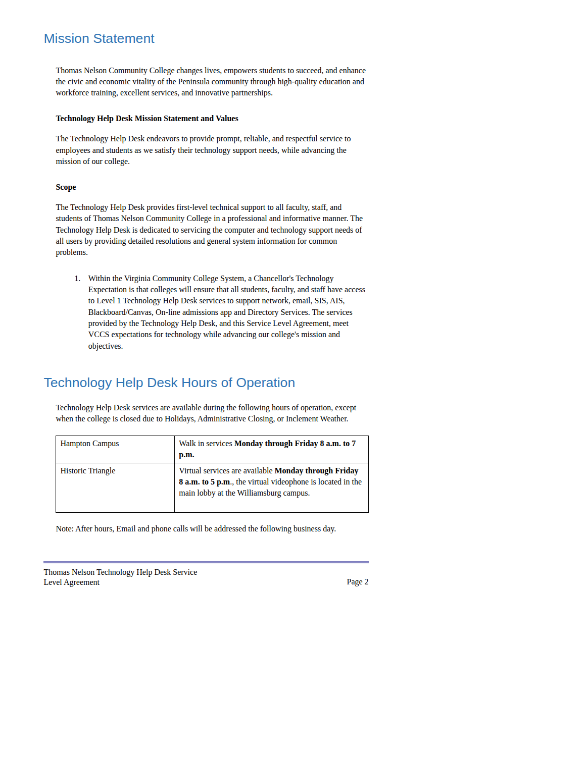Mission Statement
Thomas Nelson Community College changes lives, empowers students to succeed, and enhance the civic and economic vitality of the Peninsula community through high-quality education and workforce training, excellent services, and innovative partnerships.
Technology Help Desk Mission Statement and Values
The Technology Help Desk endeavors to provide prompt, reliable, and respectful service to employees and students as we satisfy their technology support needs, while advancing the mission of our college.
Scope
The Technology Help Desk provides first-level technical support to all faculty, staff, and students of Thomas Nelson Community College in a professional and informative manner. The Technology Help Desk is dedicated to servicing the computer and technology support needs of all users by providing detailed resolutions and general system information for common problems.
Within the Virginia Community College System, a Chancellor's Technology Expectation is that colleges will ensure that all students, faculty, and staff have access to Level 1 Technology Help Desk services to support network, email, SIS, AIS, Blackboard/Canvas, On-line admissions app and Directory Services. The services provided by the Technology Help Desk, and this Service Level Agreement, meet VCCS expectations for technology while advancing our college's mission and objectives.
Technology Help Desk Hours of Operation
Technology Help Desk services are available during the following hours of operation, except when the college is closed due to Holidays, Administrative Closing, or Inclement Weather.
| Hampton Campus | Walk in services Monday through Friday 8 a.m. to 7 p.m. |
| Historic Triangle | Virtual services are available Monday through Friday 8 a.m. to 5 p.m ., the virtual videophone is located in the main lobby at the Williamsburg campus. |
Note: After hours, Email and phone calls will be addressed the following business day.
Thomas Nelson Technology Help Desk Service
Level Agreement
Page 2